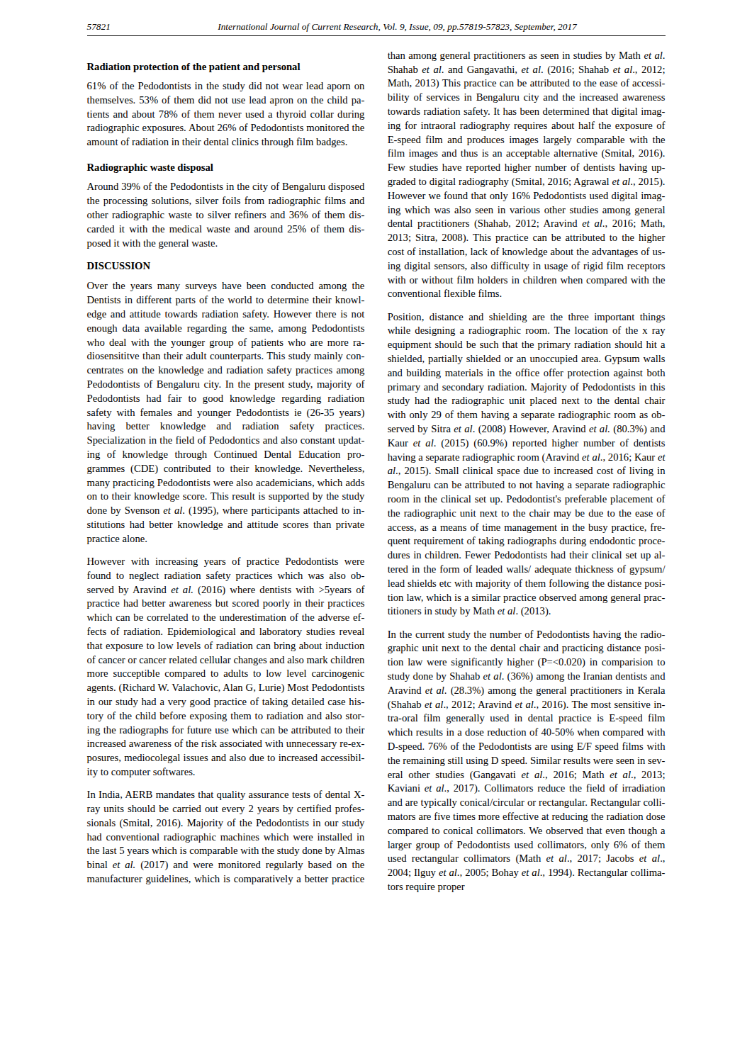57821 International Journal of Current Research, Vol. 9, Issue, 09, pp.57819-57823, September, 2017
Radiation protection of the patient and personal
61% of the Pedodontists in the study did not wear lead aporn on themselves. 53% of them did not use lead apron on the child patients and about 78% of them never used a thyroid collar during radiographic exposures. About 26% of Pedodontists monitored the amount of radiation in their dental clinics through film badges.
Radiographic waste disposal
Around 39% of the Pedodontists in the city of Bengaluru disposed the processing solutions, silver foils from radiographic films and other radiographic waste to silver refiners and 36% of them discarded it with the medical waste and around 25% of them disposed it with the general waste.
DISCUSSION
Over the years many surveys have been conducted among the Dentists in different parts of the world to determine their knowledge and attitude towards radiation safety. However there is not enough data available regarding the same, among Pedodontists who deal with the younger group of patients who are more radiosensititve than their adult counterparts. This study mainly concentrates on the knowledge and radiation safety practices among Pedodontists of Bengaluru city. In the present study, majority of Pedodontists had fair to good knowledge regarding radiation safety with females and younger Pedodontists ie (26-35 years) having better knowledge and radiation safety practices. Specialization in the field of Pedodontics and also constant updating of knowledge through Continued Dental Education programmes (CDE) contributed to their knowledge. Nevertheless, many practicing Pedodontists were also academicians, which adds on to their knowledge score. This result is supported by the study done by Svenson et al. (1995), where participants attached to institutions had better knowledge and attitude scores than private practice alone.
However with increasing years of practice Pedodontists were found to neglect radiation safety practices which was also observed by Aravind et al. (2016) where dentists with >5years of practice had better awareness but scored poorly in their practices which can be correlated to the underestimation of the adverse effects of radiation. Epidemiological and laboratory studies reveal that exposure to low levels of radiation can bring about induction of cancer or cancer related cellular changes and also mark children more succeptible compared to adults to low level carcinogenic agents. (Richard W. Valachovic, Alan G, Lurie) Most Pedodontists in our study had a very good practice of taking detailed case history of the child before exposing them to radiation and also storing the radiographs for future use which can be attributed to their increased awareness of the risk associated with unnecessary re-exposures, mediocolegal issues and also due to increased accessibility to computer softwares.
In India, AERB mandates that quality assurance tests of dental X-ray units should be carried out every 2 years by certified professionals (Smital, 2016). Majority of the Pedodontists in our study had conventional radiographic machines which were installed in the last 5 years which is comparable with the study done by Almas binal et al. (2017) and were monitored regularly based on the manufacturer guidelines, which is comparatively a better practice than among general practitioners as seen in studies by Math et al. Shahab et al. and Gangavathi, et al. (2016; Shahab et al., 2012; Math, 2013) This practice can be attributed to the ease of accessibility of services in Bengaluru city and the increased awareness towards radiation safety. It has been determined that digital imaging for intraoral radiography requires about half the exposure of E-speed film and produces images largely comparable with the film images and thus is an acceptable alternative (Smital, 2016). Few studies have reported higher number of dentists having upgraded to digital radiography (Smital, 2016; Agrawal et al., 2015). However we found that only 16% Pedodontists used digital imaging which was also seen in various other studies among general dental practitioners (Shahab, 2012; Aravind et al., 2016; Math, 2013; Sitra, 2008). This practice can be attributed to the higher cost of installation, lack of knowledge about the advantages of using digital sensors, also difficulty in usage of rigid film receptors with or without film holders in children when compared with the conventional flexible films.
Position, distance and shielding are the three important things while designing a radiographic room. The location of the x ray equipment should be such that the primary radiation should hit a shielded, partially shielded or an unoccupied area. Gypsum walls and building materials in the office offer protection against both primary and secondary radiation. Majority of Pedodontists in this study had the radiographic unit placed next to the dental chair with only 29 of them having a separate radiographic room as observed by Sitra et al. (2008) However, Aravind et al. (80.3%) and Kaur et al. (2015) (60.9%) reported higher number of dentists having a separate radiographic room (Aravind et al., 2016; Kaur et al., 2015). Small clinical space due to increased cost of living in Bengaluru can be attributed to not having a separate radiographic room in the clinical set up. Pedodontist's preferable placement of the radiographic unit next to the chair may be due to the ease of access, as a means of time management in the busy practice, frequent requirement of taking radiographs during endodontic procedures in children. Fewer Pedodontists had their clinical set up altered in the form of leaded walls/ adequate thickness of gypsum/ lead shields etc with majority of them following the distance position law, which is a similar practice observed among general practitioners in study by Math et al. (2013).
In the current study the number of Pedodontists having the radiographic unit next to the dental chair and practicing distance position law were significantly higher (P=<0.020) in comparision to study done by Shahab et al. (36%) among the Iranian dentists and Aravind et al. (28.3%) among the general practitioners in Kerala (Shahab et al., 2012; Aravind et al., 2016). The most sensitive intra-oral film generally used in dental practice is E-speed film which results in a dose reduction of 40-50% when compared with D-speed. 76% of the Pedodontists are using E/F speed films with the remaining still using D speed. Similar results were seen in several other studies (Gangavati et al., 2016; Math et al., 2013; Kaviani et al., 2017). Collimators reduce the field of irradiation and are typically conical/circular or rectangular. Rectangular collimators are five times more effective at reducing the radiation dose compared to conical collimators. We observed that even though a larger group of Pedodontists used collimators, only 6% of them used rectangular collimators (Math et al., 2017; Jacobs et al., 2004; Ilguy et al., 2005; Bohay et al., 1994). Rectangular collimators require proper